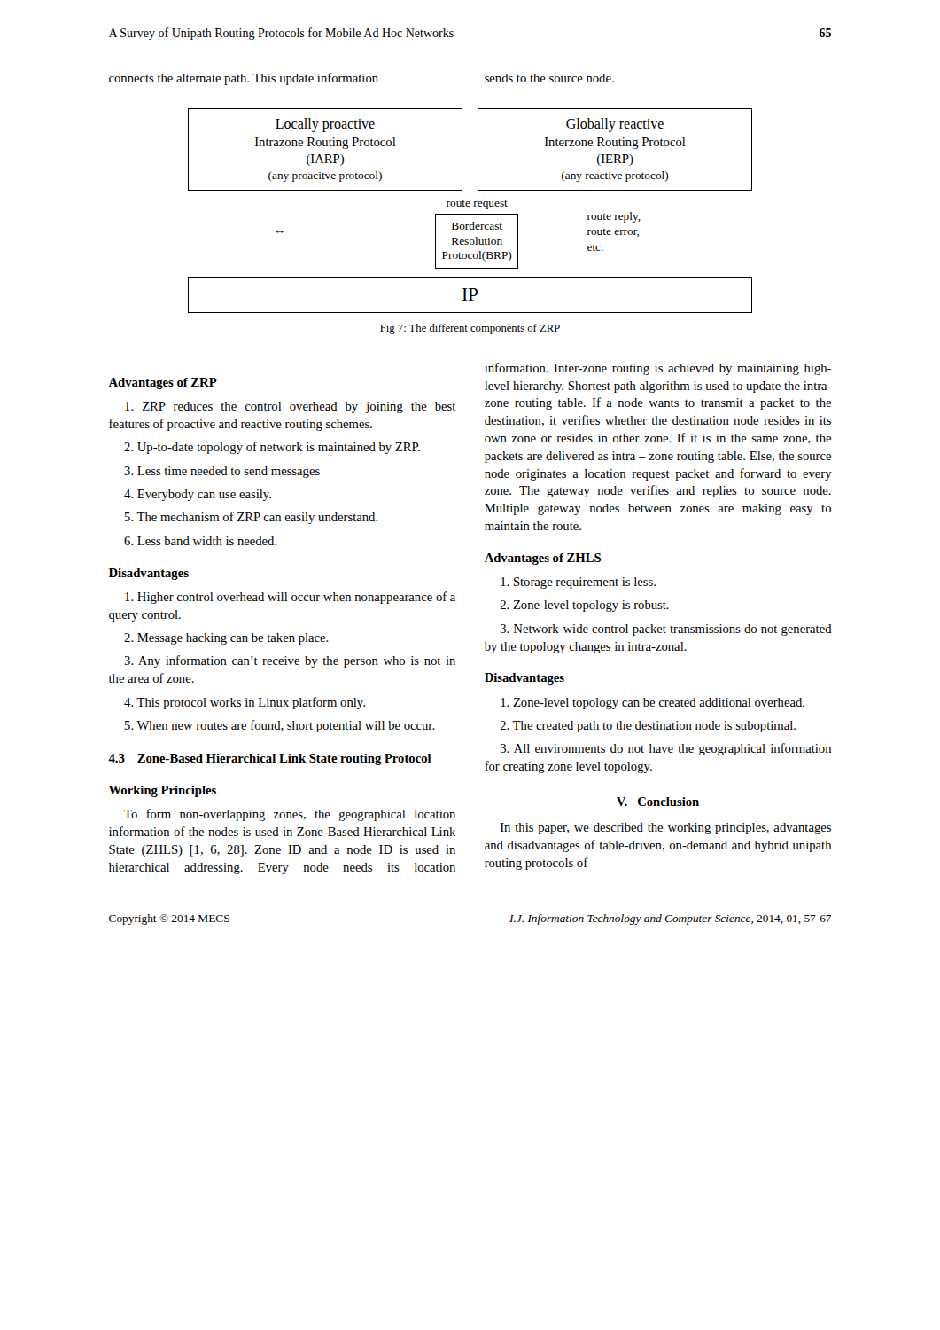A Survey of Unipath Routing Protocols for Mobile Ad Hoc Networks 65
connects the alternate path. This update information
sends to the source node.
Locally proactive
Intrazone Routing Protocol
(IARP)
(any proacitve protocol)
Globally reactive
Interzone Routing Protocol
(IERP)
(any reactive protocol)
↕
route request
Bordercast
Resolution
Protocol(BRP)
route reply,
route error,
etc.
IP
Fig 7: The different components of ZRP
Advantages of ZRP
1. ZRP reduces the control overhead by joining the best features of proactive and reactive routing schemes.
2. Up-to-date topology of network is maintained by ZRP.
3. Less time needed to send messages
4. Everybody can use easily.
5. The mechanism of ZRP can easily understand.
6. Less band width is needed.
Disadvantages
1. Higher control overhead will occur when nonappearance of a query control.
2. Message hacking can be taken place.
3. Any information can’t receive by the person who is not in the area of zone.
4. This protocol works in Linux platform only.
5. When new routes are found, short potential will be occur.
4.3 Zone-Based Hierarchical Link State routing Protocol
Working Principles
To form non-overlapping zones, the geographical location information of the nodes is used in Zone-Based Hierarchical Link State (ZHLS) [1, 6, 28]. Zone ID and a node ID is used in hierarchical addressing. Every node needs its location information. Inter-zone routing is achieved by maintaining high-level hierarchy. Shortest path algorithm is used to update the intra-zone routing table. If a node wants to transmit a packet to the destination, it verifies whether the destination node resides in its own zone or resides in other zone. If it is in the same zone, the packets are delivered as intra – zone routing table. Else, the source node originates a location request packet and forward to every zone. The gateway node verifies and replies to source node. Multiple gateway nodes between zones are making easy to maintain the route.
Advantages of ZHLS
1. Storage requirement is less.
2. Zone-level topology is robust.
3. Network-wide control packet transmissions do not generated by the topology changes in intra-zonal.
Disadvantages
1. Zone-level topology can be created additional overhead.
2. The created path to the destination node is suboptimal.
3. All environments do not have the geographical information for creating zone level topology.
V. Conclusion
In this paper, we described the working principles, advantages and disadvantages of table-driven, on-demand and hybrid unipath routing protocols of
Copyright © 2014 MECS I.J. Information Technology and Computer Science, 2014, 01, 57-67